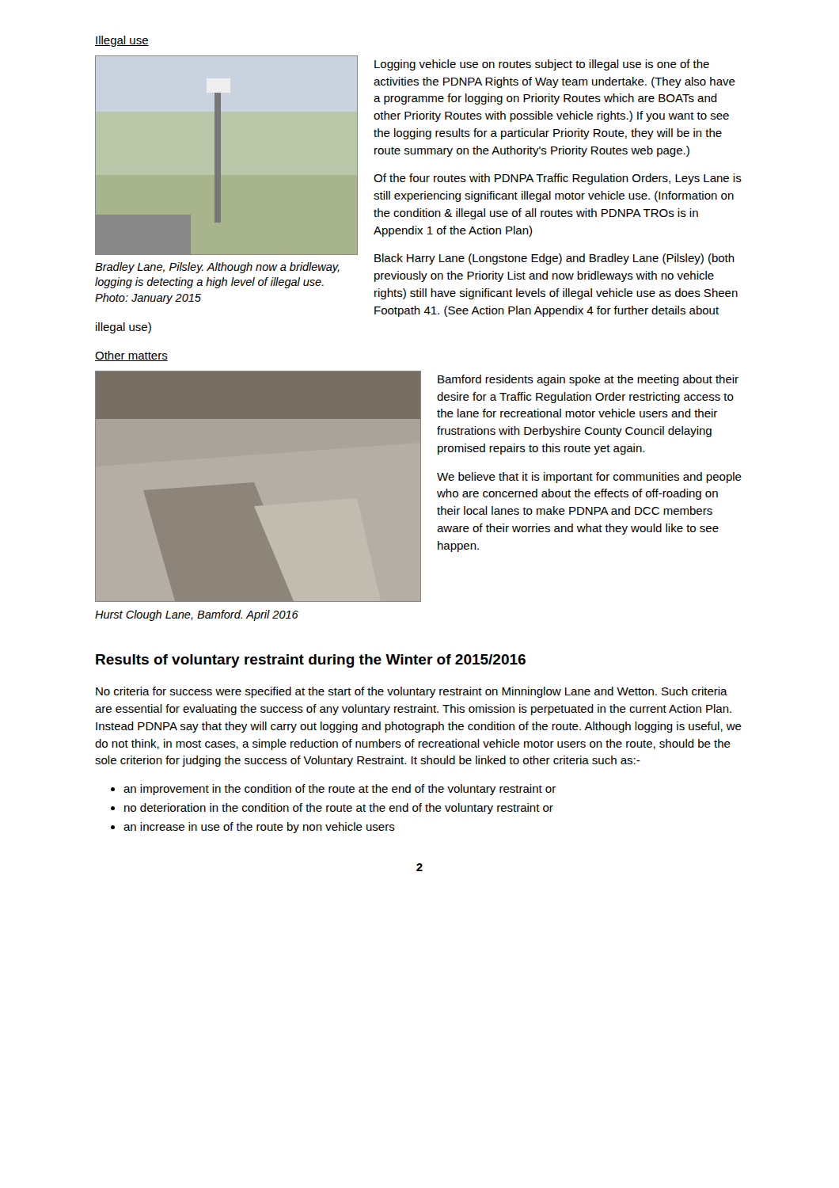Illegal use
Bradley Lane, Pilsley. Although now a bridleway, logging is detecting a high level of illegal use. Photo: January 2015
Logging vehicle use on routes subject to illegal use is one of the activities the PDNPA Rights of Way team undertake. (They also have a programme for logging on Priority Routes which are BOATs and other Priority Routes with possible vehicle rights.) If you want to see the logging results for a particular Priority Route, they will be in the route summary on the Authority's Priority Routes web page.)
Of the four routes with PDNPA Traffic Regulation Orders, Leys Lane is still experiencing significant illegal motor vehicle use. (Information on the condition & illegal use of all routes with PDNPA TROs is in Appendix 1 of the Action Plan)
Black Harry Lane (Longstone Edge) and Bradley Lane (Pilsley) (both previously on the Priority List and now bridleways with no vehicle rights) still have significant levels of illegal vehicle use as does Sheen Footpath 41. (See Action Plan Appendix 4 for further details about illegal use)
Other matters
Hurst Clough Lane, Bamford. April 2016
Bamford residents again spoke at the meeting about their desire for a Traffic Regulation Order restricting access to the lane for recreational motor vehicle users and their frustrations with Derbyshire County Council delaying promised repairs to this route yet again.
We believe that it is important for communities and people who are concerned about the effects of off-roading on their local lanes to make PDNPA and DCC members aware of their worries and what they would like to see happen.
Results of voluntary restraint during the Winter of 2015/2016
No criteria for success were specified at the start of the voluntary restraint on Minninglow Lane and Wetton. Such criteria are essential for evaluating the success of any voluntary restraint. This omission is perpetuated in the current Action Plan. Instead PDNPA say that they will carry out logging and photograph the condition of the route. Although logging is useful, we do not think, in most cases, a simple reduction of numbers of recreational vehicle motor users on the route, should be the sole criterion for judging the success of Voluntary Restraint. It should be linked to other criteria such as:-
an improvement in the condition of the route at the end of the voluntary restraint or
no deterioration in the condition of the route at the end of the voluntary restraint or
an increase in use of the route by non vehicle users
2